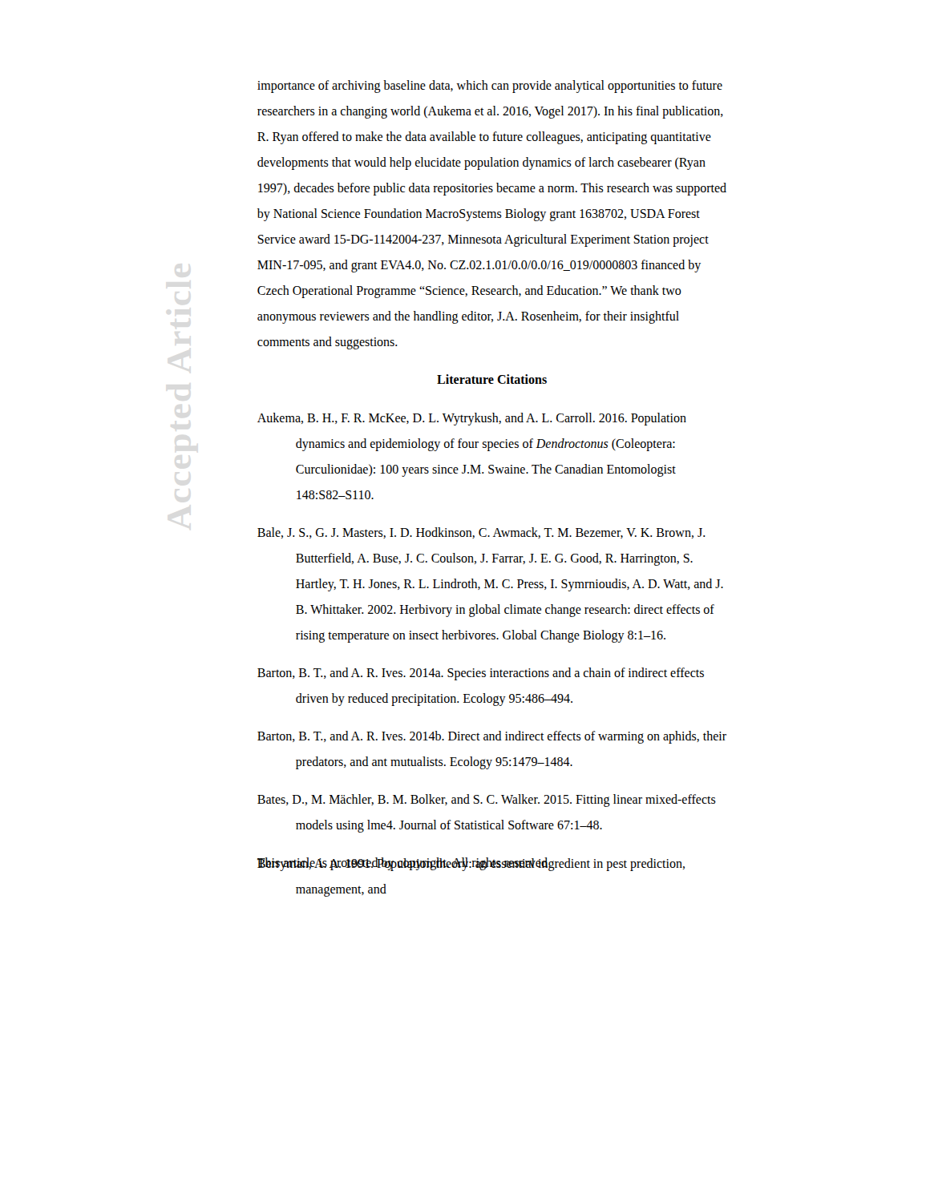Accepted Article
importance of archiving baseline data, which can provide analytical opportunities to future researchers in a changing world (Aukema et al. 2016, Vogel 2017). In his final publication, R. Ryan offered to make the data available to future colleagues, anticipating quantitative developments that would help elucidate population dynamics of larch casebearer (Ryan 1997), decades before public data repositories became a norm. This research was supported by National Science Foundation MacroSystems Biology grant 1638702, USDA Forest Service award 15-DG-1142004-237, Minnesota Agricultural Experiment Station project MIN-17-095, and grant EVA4.0, No. CZ.02.1.01/0.0/0.0/16_019/0000803 financed by Czech Operational Programme “Science, Research, and Education.” We thank two anonymous reviewers and the handling editor, J.A. Rosenheim, for their insightful comments and suggestions.
Literature Citations
Aukema, B. H., F. R. McKee, D. L. Wytrykush, and A. L. Carroll. 2016. Population dynamics and epidemiology of four species of Dendroctonus (Coleoptera: Curculionidae): 100 years since J.M. Swaine. The Canadian Entomologist 148:S82–S110.
Bale, J. S., G. J. Masters, I. D. Hodkinson, C. Awmack, T. M. Bezemer, V. K. Brown, J. Butterfield, A. Buse, J. C. Coulson, J. Farrar, J. E. G. Good, R. Harrington, S. Hartley, T. H. Jones, R. L. Lindroth, M. C. Press, I. Symrnioudis, A. D. Watt, and J. B. Whittaker. 2002. Herbivory in global climate change research: direct effects of rising temperature on insect herbivores. Global Change Biology 8:1–16.
Barton, B. T., and A. R. Ives. 2014a. Species interactions and a chain of indirect effects driven by reduced precipitation. Ecology 95:486–494.
Barton, B. T., and A. R. Ives. 2014b. Direct and indirect effects of warming on aphids, their predators, and ant mutualists. Ecology 95:1479–1484.
Bates, D., M. Mächler, B. M. Bolker, and S. C. Walker. 2015. Fitting linear mixed-effects models using lme4. Journal of Statistical Software 67:1–48.
Berryman, A. A. 1991. Population theory: an essential ingredient in pest prediction, management, and
This article is protected by copyright. All rights reserved